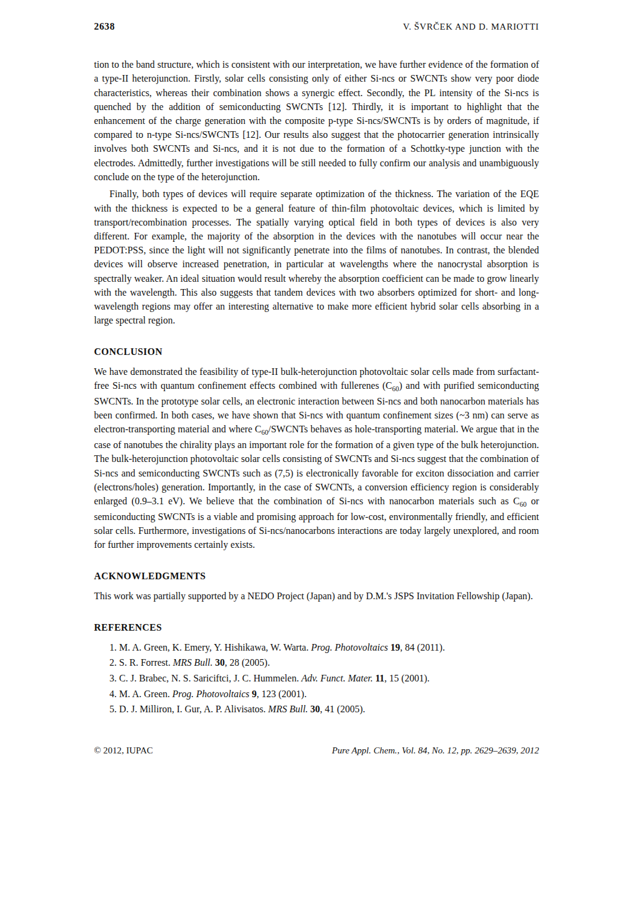2638 V. Švrček and D. Mariotti
tion to the band structure, which is consistent with our interpretation, we have further evidence of the formation of a type-II heterojunction. Firstly, solar cells consisting only of either Si-ncs or SWCNTs show very poor diode characteristics, whereas their combination shows a synergic effect. Secondly, the PL intensity of the Si-ncs is quenched by the addition of semiconducting SWCNTs [12]. Thirdly, it is important to highlight that the enhancement of the charge generation with the composite p-type Si-ncs/SWCNTs is by orders of magnitude, if compared to n-type Si-ncs/SWCNTs [12]. Our results also suggest that the photocarrier generation intrinsically involves both SWCNTs and Si-ncs, and it is not due to the formation of a Schottky-type junction with the electrodes. Admittedly, further investigations will be still needed to fully confirm our analysis and unambiguously conclude on the type of the heterojunction.
Finally, both types of devices will require separate optimization of the thickness. The variation of the EQE with the thickness is expected to be a general feature of thin-film photovoltaic devices, which is limited by transport/recombination processes. The spatially varying optical field in both types of devices is also very different. For example, the majority of the absorption in the devices with the nanotubes will occur near the PEDOT:PSS, since the light will not significantly penetrate into the films of nanotubes. In contrast, the blended devices will observe increased penetration, in particular at wavelengths where the nanocrystal absorption is spectrally weaker. An ideal situation would result whereby the absorption coefficient can be made to grow linearly with the wavelength. This also suggests that tandem devices with two absorbers optimized for short- and long-wavelength regions may offer an interesting alternative to make more efficient hybrid solar cells absorbing in a large spectral region.
Conclusion
We have demonstrated the feasibility of type-II bulk-heterojunction photovoltaic solar cells made from surfactant-free Si-ncs with quantum confinement effects combined with fullerenes (C60) and with purified semiconducting SWCNTs. In the prototype solar cells, an electronic interaction between Si-ncs and both nanocarbon materials has been confirmed. In both cases, we have shown that Si-ncs with quantum confinement sizes (~3 nm) can serve as electron-transporting material and where C60/SWCNTs behaves as hole-transporting material. We argue that in the case of nanotubes the chirality plays an important role for the formation of a given type of the bulk heterojunction. The bulk-heterojunction photovoltaic solar cells consisting of SWCNTs and Si-ncs suggest that the combination of Si-ncs and semiconducting SWCNTs such as (7,5) is electronically favorable for exciton dissociation and carrier (electrons/holes) generation. Importantly, in the case of SWCNTs, a conversion efficiency region is considerably enlarged (0.9–3.1 eV). We believe that the combination of Si-ncs with nanocarbon materials such as C60 or semiconducting SWCNTs is a viable and promising approach for low-cost, environmentally friendly, and efficient solar cells. Furthermore, investigations of Si-ncs/nanocarbons interactions are today largely unexplored, and room for further improvements certainly exists.
Acknowledgments
This work was partially supported by a NEDO Project (Japan) and by D.M.'s JSPS Invitation Fellowship (Japan).
References
M. A. Green, K. Emery, Y. Hishikawa, W. Warta. Prog. Photovoltaics 19, 84 (2011).
S. R. Forrest. MRS Bull. 30, 28 (2005).
C. J. Brabec, N. S. Sariciftci, J. C. Hummelen. Adv. Funct. Mater. 11, 15 (2001).
M. A. Green. Prog. Photovoltaics 9, 123 (2001).
D. J. Milliron, I. Gur, A. P. Alivisatos. MRS Bull. 30, 41 (2005).
© 2012, IUPAC Pure Appl. Chem., Vol. 84, No. 12, pp. 2629–2639, 2012